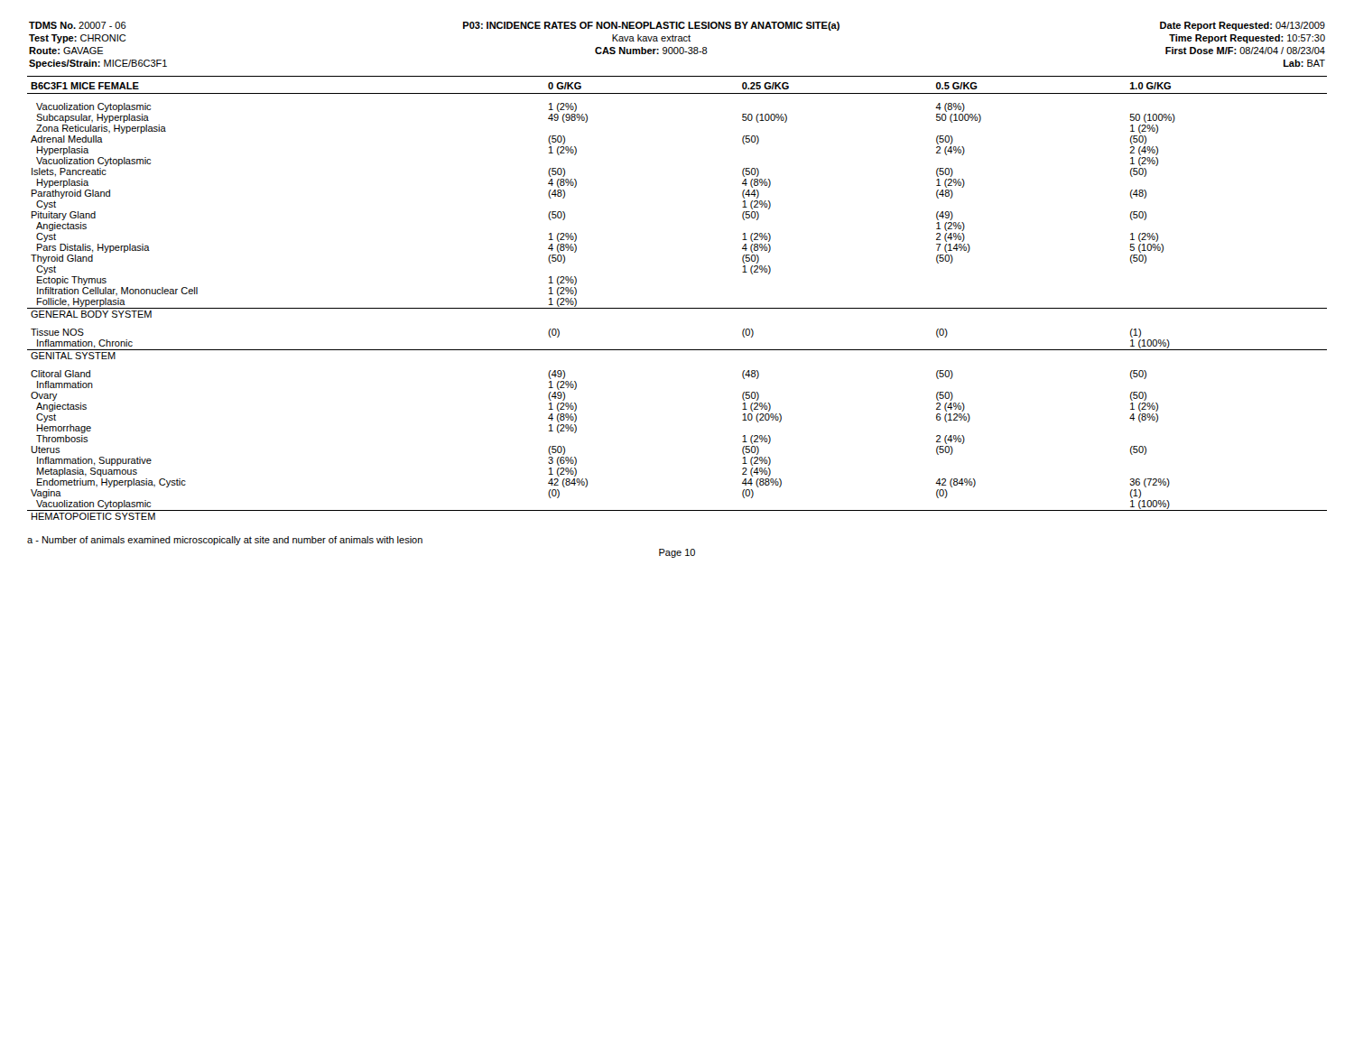| TDMS No. 20007 - 06 | P03: INCIDENCE RATES OF NON-NEOPLASTIC LESIONS BY ANATOMIC SITE(a) | Date Report Requested: 04/13/2009 |
| Test Type: CHRONIC | Kava kava extract | Time Report Requested: 10:57:30 |
| Route: GAVAGE | CAS Number: 9000-38-8 | First Dose M/F: 08/24/04 / 08/23/04 |
| Species/Strain: MICE/B6C3F1 | | Lab: BAT |
| B6C3F1 MICE FEMALE | 0 G/KG | 0.25 G/KG | 0.5 G/KG | 1.0 G/KG | |
| --- | --- | --- | --- | --- | --- |
| Vacuolization Cytoplasmic | 1 (2%) | | 4 (8%) | | |
| Subcapsular, Hyperplasia | 49 (98%) | 50 (100%) | 50 (100%) | 50 (100%) | |
| Zona Reticularis, Hyperplasia | | | | 1 (2%) | |
| Adrenal Medulla | (50) | (50) | (50) | (50) | |
| Hyperplasia | 1 (2%) | | 2 (4%) | 2 (4%) | |
| Vacuolization Cytoplasmic | | | | 1 (2%) | |
| Islets, Pancreatic | (50) | (50) | (50) | (50) | |
| Hyperplasia | 4 (8%) | 4 (8%) | 1 (2%) | | |
| Parathyroid Gland | (48) | (44) | (48) | (48) | |
| Cyst | | 1 (2%) | | | |
| Pituitary Gland | (50) | (50) | (49) | (50) | |
| Angiectasis | | | 1 (2%) | | |
| Cyst | 1 (2%) | 1 (2%) | 2 (4%) | 1 (2%) | |
| Pars Distalis, Hyperplasia | 4 (8%) | 4 (8%) | 7 (14%) | 5 (10%) | |
| Thyroid Gland | (50) | (50) | (50) | (50) | |
| Cyst | | 1 (2%) | | | |
| Ectopic Thymus | 1 (2%) | | | | |
| Infiltration Cellular, Mononuclear Cell | 1 (2%) | | | | |
| Follicle, Hyperplasia | 1 (2%) | | | | |
| GENERAL BODY SYSTEM |
| Tissue NOS | (0) | (0) | (0) | (1) | |
| Inflammation, Chronic | | | | 1 (100%) | |
| GENITAL SYSTEM |
| Clitoral Gland | (49) | (48) | (50) | (50) | |
| Inflammation | 1 (2%) | | | | |
| Ovary | (49) | (50) | (50) | (50) | |
| Angiectasis | 1 (2%) | 1 (2%) | 2 (4%) | 1 (2%) | |
| Cyst | 4 (8%) | 10 (20%) | 6 (12%) | 4 (8%) | |
| Hemorrhage | 1 (2%) | | | | |
| Thrombosis | | 1 (2%) | 2 (4%) | | |
| Uterus | (50) | (50) | (50) | (50) | |
| Inflammation, Suppurative | 3 (6%) | 1 (2%) | | | |
| Metaplasia, Squamous | 1 (2%) | 2 (4%) | | | |
| Endometrium, Hyperplasia, Cystic | 42 (84%) | 44 (88%) | 42 (84%) | 36 (72%) | |
| Vagina | (0) | (0) | (0) | (1) | |
| Vacuolization Cytoplasmic | | | | 1 (100%) | |
| HEMATOPOIETIC SYSTEM |
a - Number of animals examined microscopically at site and number of animals with lesion
Page 10